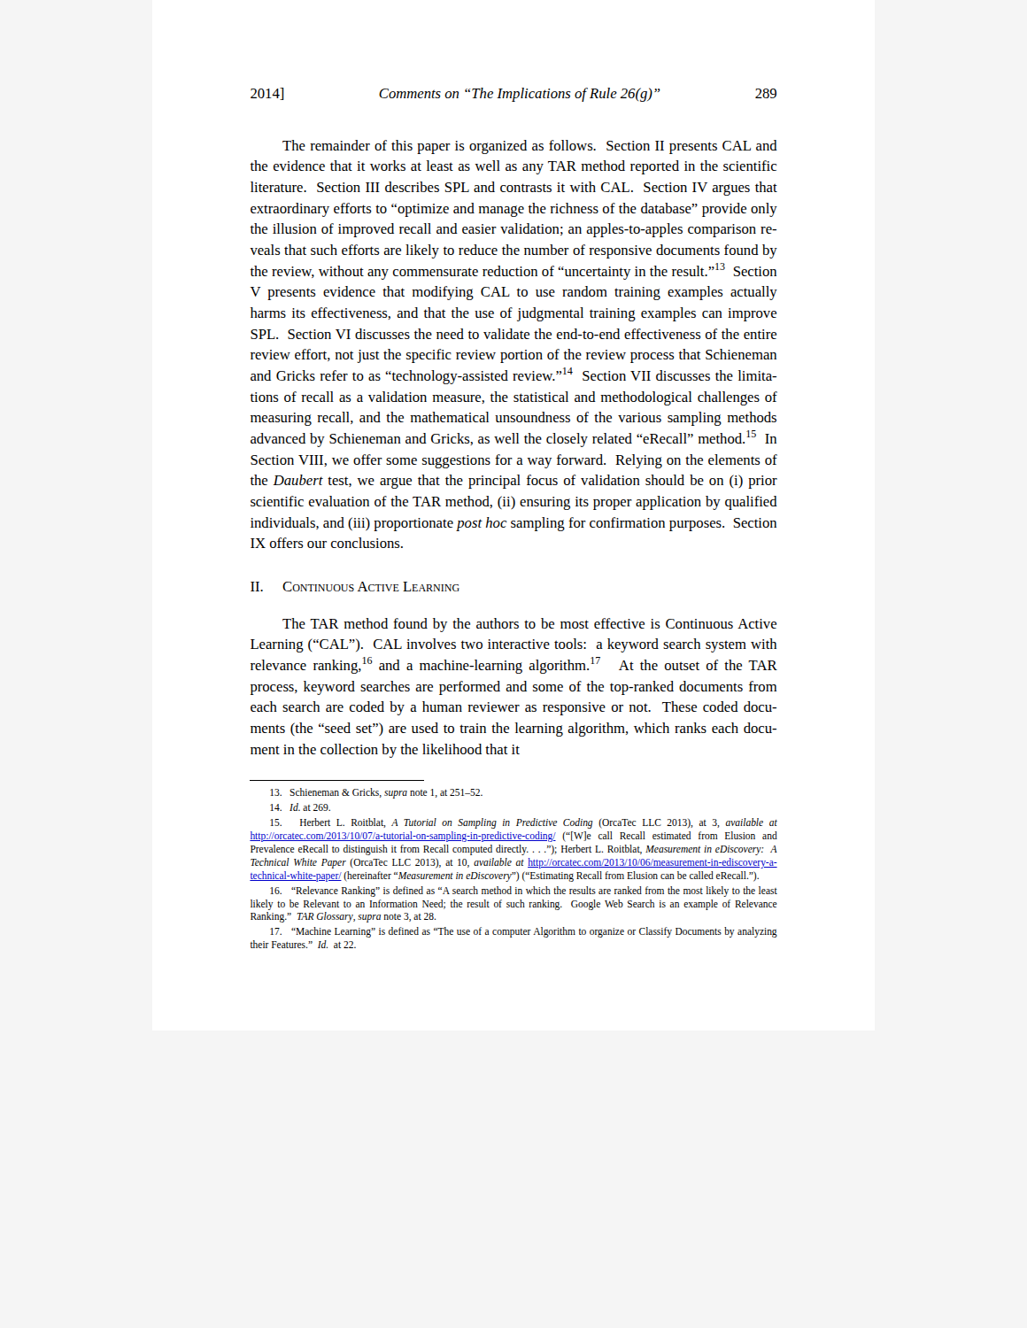2014] Comments on “The Implications of Rule 26(g)” 289
The remainder of this paper is organized as follows. Section II presents CAL and the evidence that it works at least as well as any TAR method reported in the scientific literature. Section III describes SPL and contrasts it with CAL. Section IV argues that extraordinary efforts to “optimize and manage the richness of the database” provide only the illusion of improved recall and easier validation; an apples-to-apples comparison reveals that such efforts are likely to reduce the number of responsive documents found by the review, without any commensurate reduction of “uncertainty in the result.”13 Section V presents evidence that modifying CAL to use random training examples actually harms its effectiveness, and that the use of judgmental training examples can improve SPL. Section VI discusses the need to validate the end-to-end effectiveness of the entire review effort, not just the specific review portion of the review process that Schieneman and Gricks refer to as “technology-assisted review.”14 Section VII discusses the limitations of recall as a validation measure, the statistical and methodological challenges of measuring recall, and the mathematical unsoundness of the various sampling methods advanced by Schieneman and Gricks, as well the closely related “eRecall” method.15 In Section VIII, we offer some suggestions for a way forward. Relying on the elements of the Daubert test, we argue that the principal focus of validation should be on (i) prior scientific evaluation of the TAR method, (ii) ensuring its proper application by qualified individuals, and (iii) proportionate post hoc sampling for confirmation purposes. Section IX offers our conclusions.
II. Continuous Active Learning
The TAR method found by the authors to be most effective is Continuous Active Learning (“CAL”). CAL involves two interactive tools: a keyword search system with relevance ranking,16 and a machine-learning algorithm.17 At the outset of the TAR process, keyword searches are performed and some of the top-ranked documents from each search are coded by a human reviewer as responsive or not. These coded documents (the “seed set”) are used to train the learning algorithm, which ranks each document in the collection by the likelihood that it
13. Schieneman & Gricks, supra note 1, at 251–52.
14. Id. at 269.
15. Herbert L. Roitblat, A Tutorial on Sampling in Predictive Coding (OrcaTec LLC 2013), at 3, available at http://orcatec.com/2013/10/07/a-tutorial-on-sampling-in-predictive-coding/ (“[W]e call Recall estimated from Elusion and Prevalence eRecall to distinguish it from Recall computed directly. . . .”); Herbert L. Roitblat, Measurement in eDiscovery: A Technical White Paper (OrcaTec LLC 2013), at 10, available at http://orcatec.com/2013/10/06/measurement-in-ediscovery-a-technical-white-paper/ (hereinafter “Measurement in eDiscovery”) (“Estimating Recall from Elusion can be called eRecall.”).
16. “Relevance Ranking” is defined as “A search method in which the results are ranked from the most likely to the least likely to be Relevant to an Information Need; the result of such ranking. Google Web Search is an example of Relevance Ranking.” TAR Glossary, supra note 3, at 28.
17. “Machine Learning” is defined as “The use of a computer Algorithm to organize or Classify Documents by analyzing their Features.” Id. at 22.